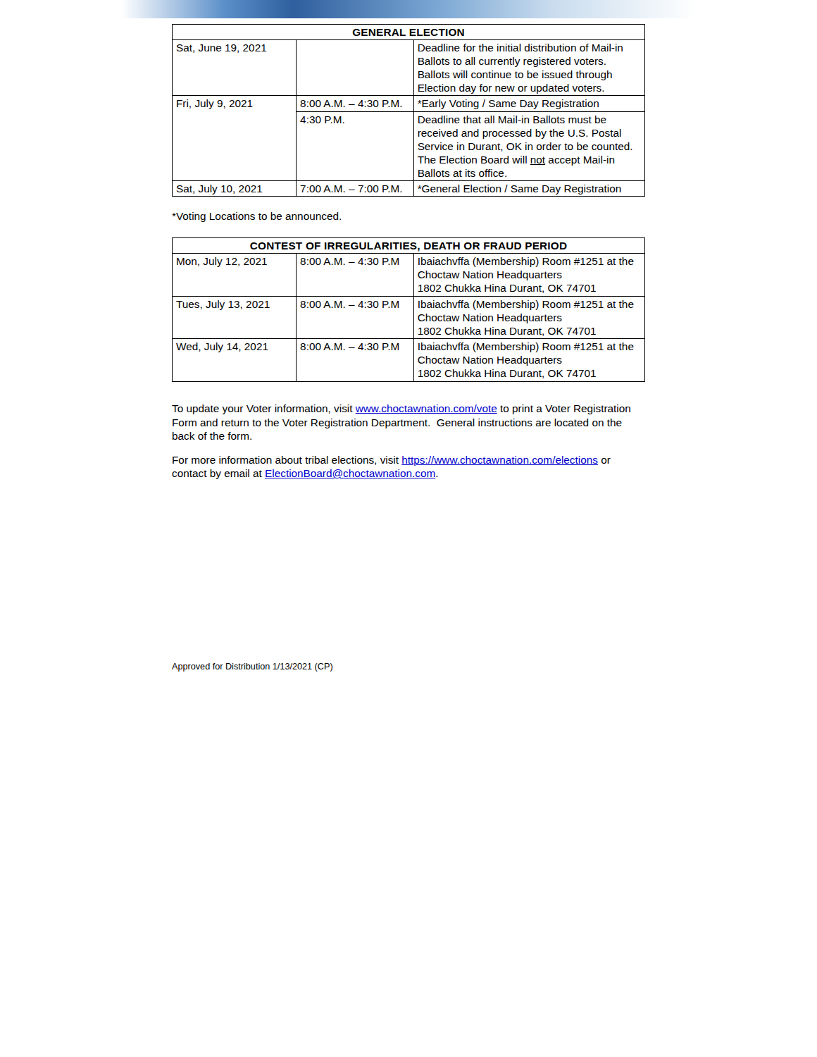| GENERAL ELECTION |
| --- |
| Sat, June 19, 2021 | | Deadline for the initial distribution of Mail-in Ballots to all currently registered voters. Ballots will continue to be issued through Election day for new or updated voters. |
| Fri, July 9, 2021 | 8:00 A.M. – 4:30 P.M. | *Early Voting / Same Day Registration |
| 4:30 P.M. | Deadline that all Mail-in Ballots must be received and processed by the U.S. Postal Service in Durant, OK in order to be counted. The Election Board will not accept Mail-in Ballots at its office. |
| Sat, July 10, 2021 | 7:00 A.M. – 7:00 P.M. | *General Election / Same Day Registration |
*Voting Locations to be announced.
| CONTEST OF IRREGULARITIES, DEATH OR FRAUD PERIOD |
| --- |
| Mon, July 12, 2021 | 8:00 A.M. – 4:30 P.M | Ibaiachvffa (Membership) Room #1251 at the Choctaw Nation Headquarters 1802 Chukka Hina Durant, OK 74701 |
| Tues, July 13, 2021 | 8:00 A.M. – 4:30 P.M | Ibaiachvffa (Membership) Room #1251 at the Choctaw Nation Headquarters 1802 Chukka Hina Durant, OK 74701 |
| Wed, July 14, 2021 | 8:00 A.M. – 4:30 P.M | Ibaiachvffa (Membership) Room #1251 at the Choctaw Nation Headquarters 1802 Chukka Hina Durant, OK 74701 |
To update your Voter information, visit www.choctawnation.com/vote to print a Voter Registration Form and return to the Voter Registration Department. General instructions are located on the back of the form.
For more information about tribal elections, visit https://www.choctawnation.com/elections or contact by email at ElectionBoard@choctawnation.com.
Approved for Distribution 1/13/2021 (CP)